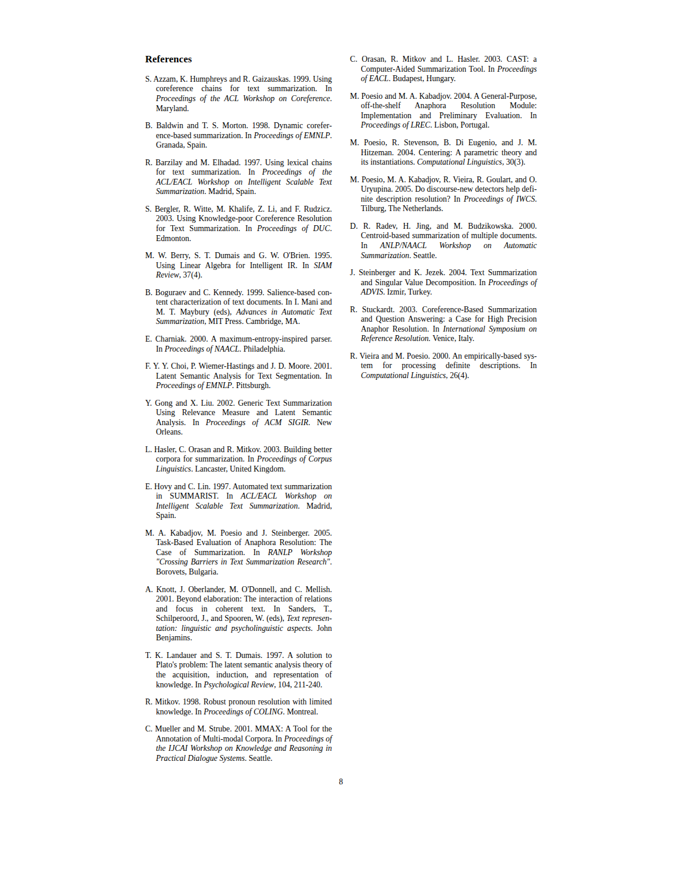References
S. Azzam, K. Humphreys and R. Gaizauskas. 1999. Using coreference chains for text summarization. In Proceedings of the ACL Workshop on Coreference. Maryland.
B. Baldwin and T. S. Morton. 1998. Dynamic coreference-based summarization. In Proceedings of EMNLP. Granada, Spain.
R. Barzilay and M. Elhadad. 1997. Using lexical chains for text summarization. In Proceedings of the ACL/EACL Workshop on Intelligent Scalable Text Summarization. Madrid, Spain.
S. Bergler, R. Witte, M. Khalife, Z. Li, and F. Rudzicz. 2003. Using Knowledge-poor Coreference Resolution for Text Summarization. In Proceedings of DUC. Edmonton.
M. W. Berry, S. T. Dumais and G. W. O'Brien. 1995. Using Linear Algebra for Intelligent IR. In SIAM Review, 37(4).
B. Boguraev and C. Kennedy. 1999. Salience-based content characterization of text documents. In I. Mani and M. T. Maybury (eds), Advances in Automatic Text Summarization, MIT Press. Cambridge, MA.
E. Charniak. 2000. A maximum-entropy-inspired parser. In Proceedings of NAACL. Philadelphia.
F. Y. Y. Choi, P. Wiemer-Hastings and J. D. Moore. 2001. Latent Semantic Analysis for Text Segmentation. In Proceedings of EMNLP. Pittsburgh.
Y. Gong and X. Liu. 2002. Generic Text Summarization Using Relevance Measure and Latent Semantic Analysis. In Proceedings of ACM SIGIR. New Orleans.
L. Hasler, C. Orasan and R. Mitkov. 2003. Building better corpora for summarization. In Proceedings of Corpus Linguistics. Lancaster, United Kingdom.
E. Hovy and C. Lin. 1997. Automated text summarization in SUMMARIST. In ACL/EACL Workshop on Intelligent Scalable Text Summarization. Madrid, Spain.
M. A. Kabadjov, M. Poesio and J. Steinberger. 2005. Task-Based Evaluation of Anaphora Resolution: The Case of Summarization. In RANLP Workshop "Crossing Barriers in Text Summarization Research". Borovets, Bulgaria.
A. Knott, J. Oberlander, M. O'Donnell, and C. Mellish. 2001. Beyond elaboration: The interaction of relations and focus in coherent text. In Sanders, T., Schilperoord, J., and Spooren, W. (eds), Text representation: linguistic and psycholinguistic aspects. John Benjamins.
T. K. Landauer and S. T. Dumais. 1997. A solution to Plato's problem: The latent semantic analysis theory of the acquisition, induction, and representation of knowledge. In Psychological Review, 104, 211-240.
R. Mitkov. 1998. Robust pronoun resolution with limited knowledge. In Proceedings of COLING. Montreal.
C. Mueller and M. Strube. 2001. MMAX: A Tool for the Annotation of Multi-modal Corpora. In Proceedings of the IJCAI Workshop on Knowledge and Reasoning in Practical Dialogue Systems. Seattle.
C. Orasan, R. Mitkov and L. Hasler. 2003. CAST: a Computer-Aided Summarization Tool. In Proceedings of EACL. Budapest, Hungary.
M. Poesio and M. A. Kabadjov. 2004. A General-Purpose, off-the-shelf Anaphora Resolution Module: Implementation and Preliminary Evaluation. In Proceedings of LREC. Lisbon, Portugal.
M. Poesio, R. Stevenson, B. Di Eugenio, and J. M. Hitzeman. 2004. Centering: A parametric theory and its instantiations. Computational Linguistics, 30(3).
M. Poesio, M. A. Kabadjov, R. Vieira, R. Goulart, and O. Uryupina. 2005. Do discourse-new detectors help definite description resolution? In Proceedings of IWCS. Tilburg, The Netherlands.
D. R. Radev, H. Jing, and M. Budzikowska. 2000. Centroid-based summarization of multiple documents. In ANLP/NAACL Workshop on Automatic Summarization. Seattle.
J. Steinberger and K. Jezek. 2004. Text Summarization and Singular Value Decomposition. In Proceedings of ADVIS. Izmir, Turkey.
R. Stuckardt. 2003. Coreference-Based Summarization and Question Answering: a Case for High Precision Anaphor Resolution. In International Symposium on Reference Resolution. Venice, Italy.
R. Vieira and M. Poesio. 2000. An empirically-based system for processing definite descriptions. In Computational Linguistics, 26(4).
8